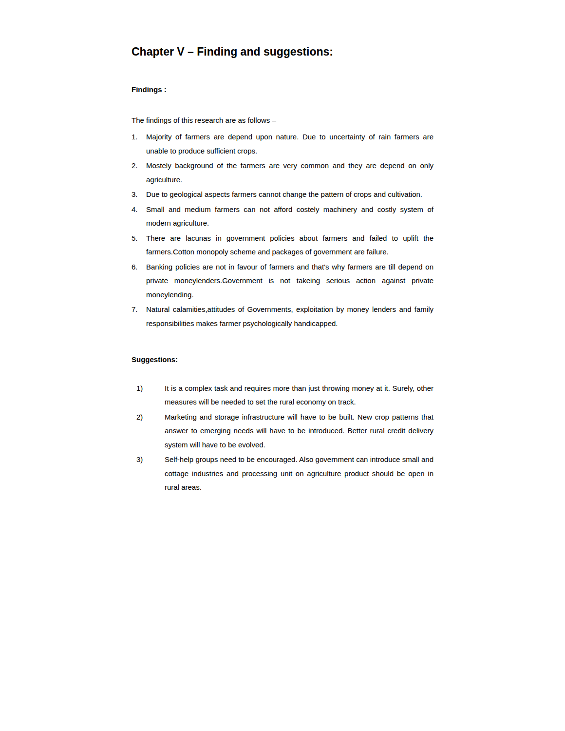Chapter V – Finding and suggestions:
Findings :
The findings of this research are as follows –
1. Majority of farmers are depend upon nature. Due to uncertainty of rain farmers are unable to produce sufficient crops.
2. Mostely background of the farmers are very common and they are depend on only agriculture.
3. Due to geological aspects farmers cannot change the pattern of crops and cultivation.
4. Small and medium farmers can not afford costely machinery and costly system of modern agriculture.
5. There are lacunas in government policies about farmers and failed to uplift the farmers.Cotton monopoly scheme and packages of government are failure.
6. Banking policies are not in favour of farmers and that's why farmers are till depend on private moneylenders.Government is not takeing serious action against private moneylending.
7. Natural calamities,attitudes of Governments, exploitation by money lenders and family responsibilities makes farmer psychologically handicapped.
Suggestions:
1) It is a complex task and requires more than just throwing money at it. Surely, other measures will be needed to set the rural economy on track.
2) Marketing and storage infrastructure will have to be built. New crop patterns that answer to emerging needs will have to be introduced. Better rural credit delivery system will have to be evolved.
3) Self-help groups need to be encouraged. Also government can introduce small and cottage industries and processing unit on agriculture product should be open in rural areas.